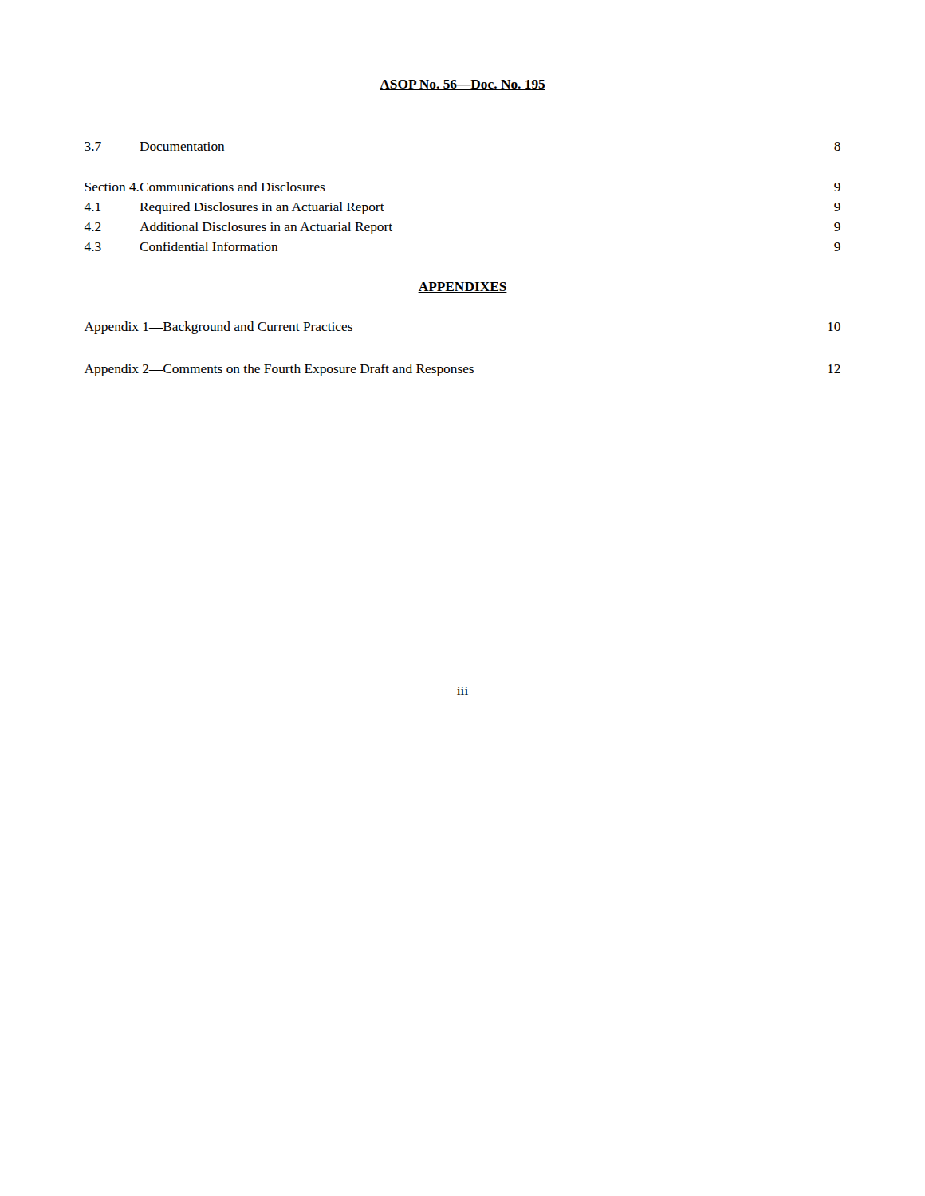ASOP No. 56—Doc. No. 195
| 3.7 | Documentation | 8 |
| Section 4. | Communications and Disclosures | 9 |
| 4.1 | Required Disclosures in an Actuarial Report | 9 |
| 4.2 | Additional Disclosures in an Actuarial Report | 9 |
| 4.3 | Confidential Information | 9 |
APPENDIXES
| Appendix 1—Background and Current Practices | 10 |
| Appendix 2—Comments on the Fourth Exposure Draft and Responses | 12 |
iii